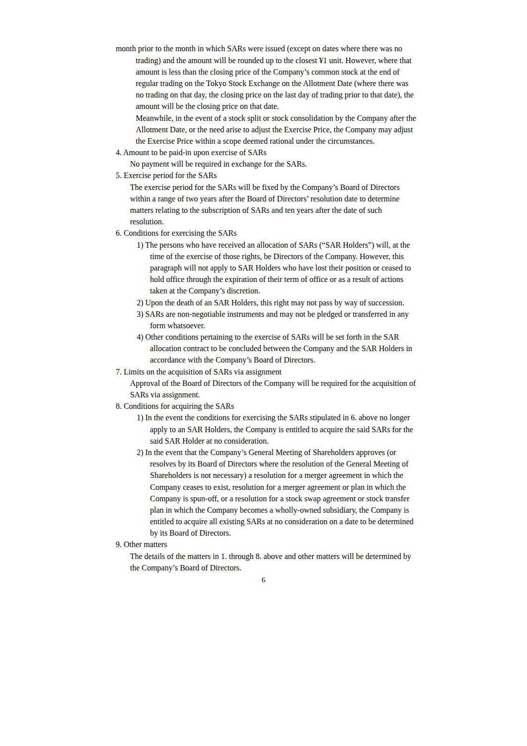month prior to the month in which SARs were issued (except on dates where there was no trading) and the amount will be rounded up to the closest ¥1 unit. However, where that amount is less than the closing price of the Company’s common stock at the end of regular trading on the Tokyo Stock Exchange on the Allotment Date (where there was no trading on that day, the closing price on the last day of trading prior to that date), the amount will be the closing price on that date.
Meanwhile, in the event of a stock split or stock consolidation by the Company after the Allotment Date, or the need arise to adjust the Exercise Price, the Company may adjust the Exercise Price within a scope deemed rational under the circumstances.
4. Amount to be paid-in upon exercise of SARs
No payment will be required in exchange for the SARs.
5. Exercise period for the SARs
The exercise period for the SARs will be fixed by the Company’s Board of Directors within a range of two years after the Board of Directors’ resolution date to determine matters relating to the subscription of SARs and ten years after the date of such resolution.
6. Conditions for exercising the SARs
1) The persons who have received an allocation of SARs (“SAR Holders”) will, at the time of the exercise of those rights, be Directors of the Company. However, this paragraph will not apply to SAR Holders who have lost their position or ceased to hold office through the expiration of their term of office or as a result of actions taken at the Company’s discretion.
2) Upon the death of an SAR Holders, this right may not pass by way of succession.
3) SARs are non-negotiable instruments and may not be pledged or transferred in any form whatsoever.
4) Other conditions pertaining to the exercise of SARs will be set forth in the SAR allocation contract to be concluded between the Company and the SAR Holders in accordance with the Company’s Board of Directors.
7. Limits on the acquisition of SARs via assignment
Approval of the Board of Directors of the Company will be required for the acquisition of SARs via assignment.
8. Conditions for acquiring the SARs
1) In the event the conditions for exercising the SARs stipulated in 6. above no longer apply to an SAR Holders, the Company is entitled to acquire the said SARs for the said SAR Holder at no consideration.
2) In the event that the Company’s General Meeting of Shareholders approves (or resolves by its Board of Directors where the resolution of the General Meeting of Shareholders is not necessary) a resolution for a merger agreement in which the Company ceases to exist, resolution for a merger agreement or plan in which the Company is spun-off, or a resolution for a stock swap agreement or stock transfer plan in which the Company becomes a wholly-owned subsidiary, the Company is entitled to acquire all existing SARs at no consideration on a date to be determined by its Board of Directors.
9. Other matters
The details of the matters in 1. through 8. above and other matters will be determined by the Company’s Board of Directors.
6